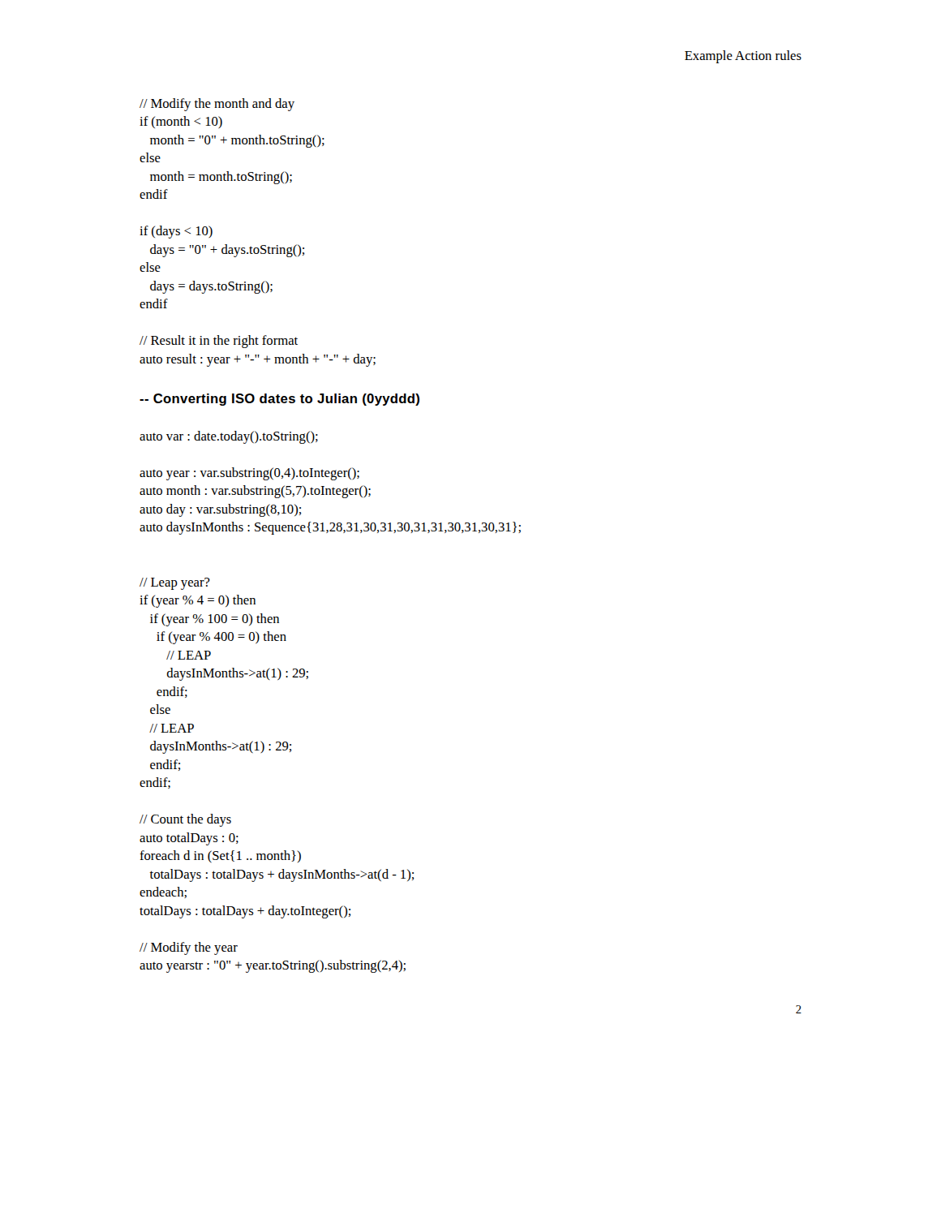Example Action rules
// Modify the month and day
if (month < 10)
   month = "0" + month.toString();
else
   month = month.toString();
endif

if (days < 10)
   days = "0" + days.toString();
else
   days = days.toString();
endif

// Result it in the right format
auto result : year + "-" + month + "-" + day;
-- Converting ISO dates to Julian (0yyddd)
auto var : date.today().toString();

auto year : var.substring(0,4).toInteger();
auto month : var.substring(5,7).toInteger();
auto day : var.substring(8,10);
auto daysInMonths : Sequence{31,28,31,30,31,30,31,31,30,31,30,31};


// Leap year?
if (year % 4 = 0) then
   if (year % 100 = 0) then
     if (year % 400 = 0) then
        // LEAP
        daysInMonths->at(1) : 29;
     endif;
   else
   // LEAP
   daysInMonths->at(1) : 29;
   endif;
endif;

// Count the days
auto totalDays : 0;
foreach d in (Set{1 .. month})
   totalDays : totalDays + daysInMonths->at(d - 1);
endeach;
totalDays : totalDays + day.toInteger();

// Modify the year
auto yearstr : "0" + year.toString().substring(2,4);
2